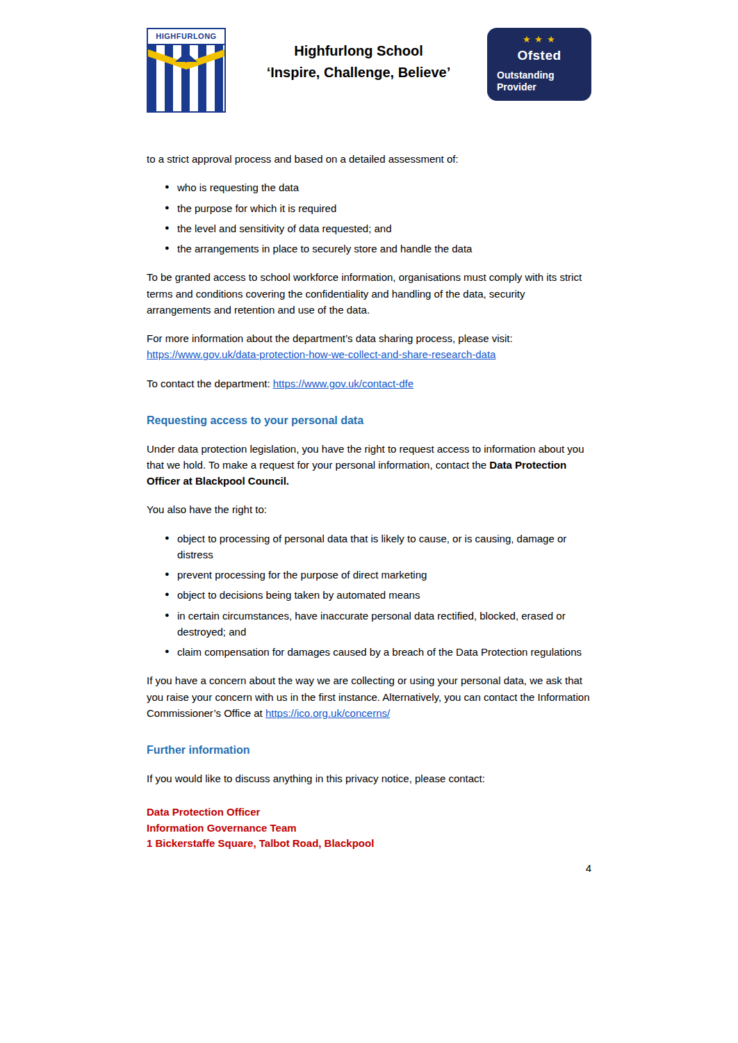HIGHFURLONG
Highfurlong School
‘Inspire, Challenge, Believe’
★ ★ ★
Ofsted
Outstanding
Provider
to a strict approval process and based on a detailed assessment of:
who is requesting the data
the purpose for which it is required
the level and sensitivity of data requested; and
the arrangements in place to securely store and handle the data
To be granted access to school workforce information, organisations must comply with its strict terms and conditions covering the confidentiality and handling of the data, security arrangements and retention and use of the data.
For more information about the department’s data sharing process, please visit:
https://www.gov.uk/data-protection-how-we-collect-and-share-research-data
To contact the department: https://www.gov.uk/contact-dfe
Requesting access to your personal data
Under data protection legislation, you have the right to request access to information about you that we hold. To make a request for your personal information, contact the Data Protection Officer at Blackpool Council.
You also have the right to:
object to processing of personal data that is likely to cause, or is causing, damage or distress
prevent processing for the purpose of direct marketing
object to decisions being taken by automated means
in certain circumstances, have inaccurate personal data rectified, blocked, erased or destroyed; and
claim compensation for damages caused by a breach of the Data Protection regulations
If you have a concern about the way we are collecting or using your personal data, we ask that you raise your concern with us in the first instance. Alternatively, you can contact the Information Commissioner’s Office at https://ico.org.uk/concerns/
Further information
If you would like to discuss anything in this privacy notice, please contact:
Data Protection Officer
Information Governance Team
1 Bickerstaffe Square, Talbot Road, Blackpool
4